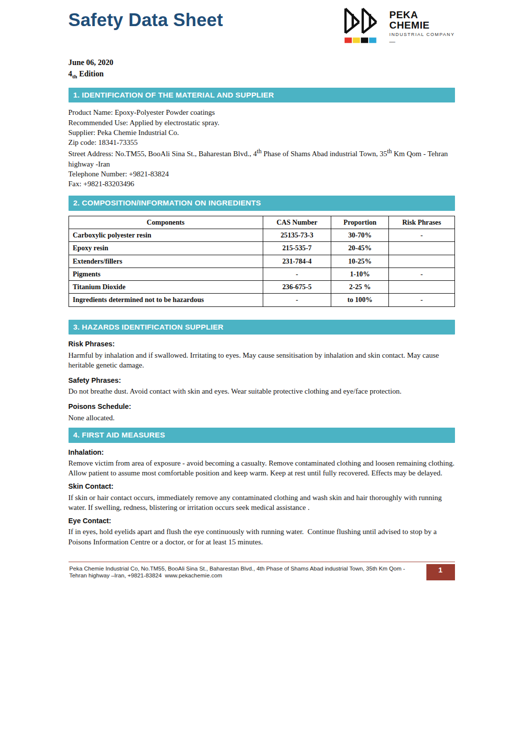Safety Data Sheet
PEKA
CHEMIE
INDUSTRIAL COMPANY
—
June 06, 2020
4th Edition
1. IDENTIFICATION OF THE MATERIAL AND SUPPLIER
Product Name: Epoxy-Polyester Powder coatings
Recommended Use: Applied by electrostatic spray.
Supplier: Peka Chemie Industrial Co.
Zip code: 18341-73355
Street Address: No.TM55, BooAli Sina St., Baharestan Blvd., 4th Phase of Shams Abad industrial Town, 35th Km Qom - Tehran highway -Iran
Telephone Number: +9821-83824
Fax: +9821-83203496
2. COMPOSITION/INFORMATION ON INGREDIENTS
| Components | CAS Number | Proportion | Risk Phrases |
| --- | --- | --- | --- |
| Carboxylic polyester resin | 25135-73-3 | 30-70% | - |
| Epoxy resin | 215-535-7 | 20-45% | |
| Extenders/fillers | 231-784-4 | 10-25% | |
| Pigments | - | 1-10% | - |
| Titanium Dioxide | 236-675-5 | 2-25 % | |
| Ingredients determined not to be hazardous | - | to 100% | - |
3. HAZARDS IDENTIFICATION SUPPLIER
Risk Phrases:
Harmful by inhalation and if swallowed. Irritating to eyes. May cause sensitisation by inhalation and skin contact. May cause heritable genetic damage.
Safety Phrases:
Do not breathe dust. Avoid contact with skin and eyes. Wear suitable protective clothing and eye/face protection.
Poisons Schedule:
None allocated.
4. FIRST AID MEASURES
Inhalation:
Remove victim from area of exposure - avoid becoming a casualty. Remove contaminated clothing and loosen remaining clothing. Allow patient to assume most comfortable position and keep warm. Keep at rest until fully recovered. Effects may be delayed.
Skin Contact:
If skin or hair contact occurs, immediately remove any contaminated clothing and wash skin and hair thoroughly with running water. If swelling, redness, blistering or irritation occurs seek medical assistance .
Eye Contact:
If in eyes, hold eyelids apart and flush the eye continuously with running water. Continue flushing until advised to stop by a Poisons Information Centre or a doctor, or for at least 15 minutes.
Peka Chemie Industrial Co, No.TM55, BooAli Sina St., Baharestan Blvd., 4th Phase of Shams Abad industrial Town, 35th Km Qom - Tehran highway –Iran, +9821-83824 www.pekachemie.com
1